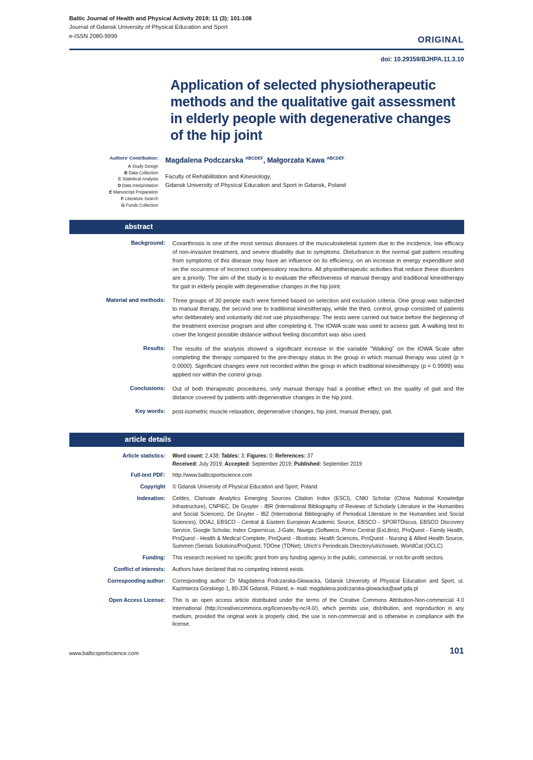Baltic Journal of Health and Physical Activity 2019; 11 (3): 101-108
Journal of Gdansk University of Physical Education and Sport
e-ISSN 2080-9999
Original
doi: 10.29359/BJHPA.11.3.10
Application of selected physiotherapeutic methods and the qualitative gait assessment in elderly people with degenerative changes of the hip joint
Authors’ Contribution: A Study Design
B Data Collection
C Statistical Analysis
D Data Interpretation
E Manuscript Preparation
F Literature Search
G Funds Collection
Magdalena Podczarska ABCDEF, Małgorzata Kawa ABCDEF
Faculty of Rehabilitation and Kinesiology,
Gdansk University of Physical Education and Sport in Gdansk, Poland
abstract
| Background: | Coxarthrosis is one of the most serious diseases of the musculoskeletal system due to the incidence, low efficacy of non-invasive treatment, and severe disability due to symptoms. Disturbance in the normal gait pattern resulting from symptoms of this disease may have an influence on its efficiency, on an increase in energy expenditure and on the occurrence of incorrect compensatory reactions. All physiotherapeutic activities that reduce these disorders are a priority. The aim of the study is to evaluate the effectiveness of manual therapy and traditional kinesitherapy for gait in elderly people with degenerative changes in the hip joint. |
| Material and methods: | Three groups of 30 people each were formed based on selection and exclusion criteria. One group was subjected to manual therapy, the second one to traditional kinesitherapy, while the third, control, group consisted of patients who deliberately and voluntarily did not use physiotherapy. The tests were carried out twice before the beginning of the treatment exercise program and after completing it. The IOWA scale was used to assess gait. A walking test to cover the longest possible distance without feeling discomfort was also used. |
| Results: | The results of the analysis showed a significant increase in the variable “Walking” on the IOWA Scale after completing the therapy compared to the pre-therapy status in the group in which manual therapy was used (p = 0.0000). Significant changes were not recorded within the group in which traditional kinesitherapy (p = 0.9999) was applied nor within the control group. |
| Conclusions: | Out of both therapeutic procedures, only manual therapy had a positive effect on the quality of gait and the distance covered by patients with degenerative changes in the hip joint. |
| Key words: | post-isometric muscle relaxation, degenerative changes, hip joint, manual therapy, gait. |
article details
| Article statistics: | Word count: 2,438; Tables: 3; Figures: 0; References: 37 Received: July 2019; Accepted: September 2019; Published: September 2019 |
| Full-text PDF: | http://www.balticsportscience.com |
| Copyright | © Gdansk University of Physical Education and Sport, Poland |
| Indexation: | Celdes, Clarivate Analytics Emerging Sources Citation Index (ESCI), CNKI Scholar (China National Knowledge Infrastructure), CNPIEC, De Gruyter - IBR (International Bibliography of Reviews of Scholarly Literature in the Humanities and Social Sciences), De Gruyter - IBZ (International Bibliography of Periodical Literature in the Humanities and Social Sciences), DOAJ, EBSCO - Central & Eastern European Academic Source, EBSCO - SPORTDiscus, EBSCO Discovery Service, Google Scholar, Index Copernicus, J-Gate, Naviga (Softweco, Primo Central (ExLibris), ProQuest - Family Health, ProQuest - Health & Medical Complete, ProQuest - Illustrata: Health Sciences, ProQuest - Nursing & Allied Health Source, Summon (Serials Solutions/ProQuest, TDOne (TDNet), Ulrich’s Periodicals Directory/ulrichsweb, WorldCat (OCLC) |
| Funding: | This research received no specific grant from any funding agency in the public, commercial, or not-for-profit sectors. |
| Conflict of interests: | Authors have declared that no competing interest exists. |
| Corresponding author: | Corresponding author: Dr Magdalena Podczarska-Głowacka, Gdansk University of Physical Education and Sport, ul. Kazimierza Górskiego 1, 80-336 Gdansk, Poland, e- mail: magdalena.podczarska-glowacka@awf.gda.pl |
| Open Access License: | This is an open access article distributed under the terms of the Creative Commons Attribution-Non-commercial 4.0 International (http://creativecommons.org/licenses/by-nc/4.0/), which permits use, distribution, and reproduction in any medium, provided the original work is properly cited, the use is non-commercial and is otherwise in compliance with the license. |
www.balticsportscience.com
101